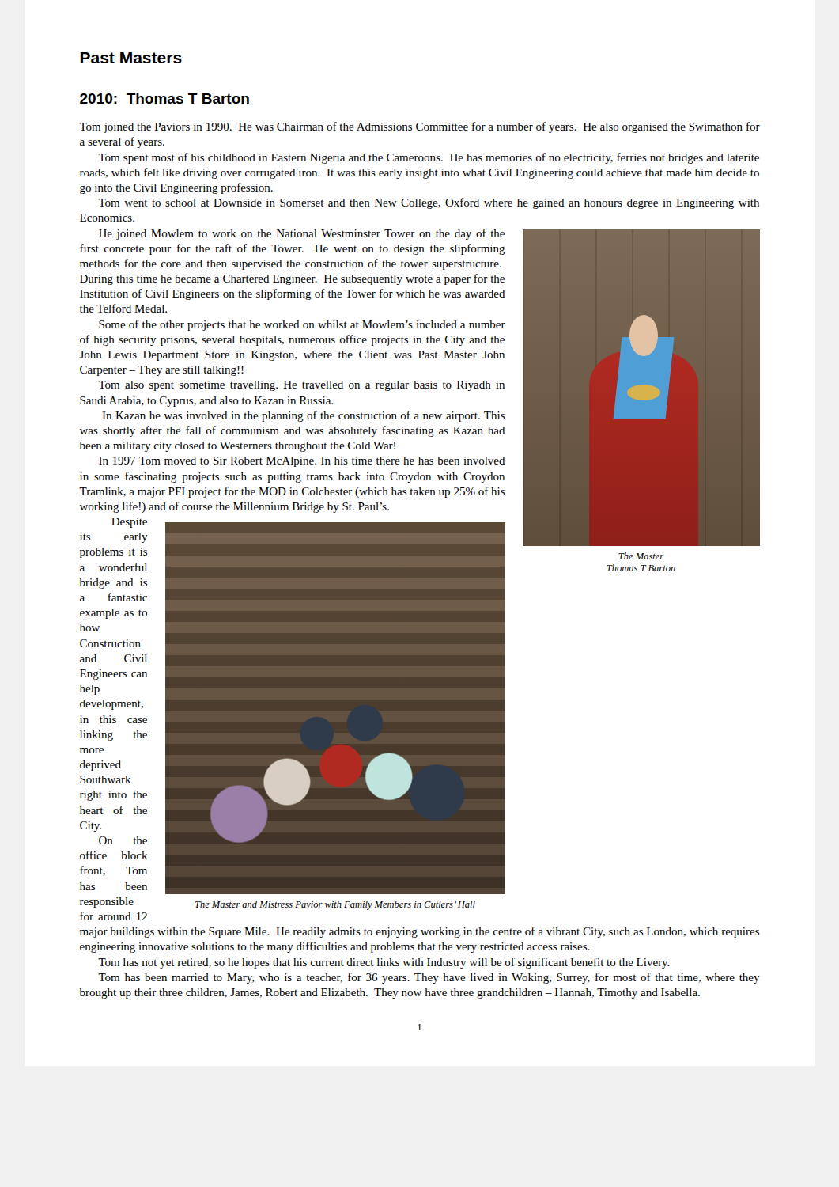Past Masters
2010: Thomas T Barton
Tom joined the Paviors in 1990. He was Chairman of the Admissions Committee for a number of years. He also organised the Swimathon for a several of years.
Tom spent most of his childhood in Eastern Nigeria and the Cameroons. He has memories of no electricity, ferries not bridges and laterite roads, which felt like driving over corrugated iron. It was this early insight into what Civil Engineering could achieve that made him decide to go into the Civil Engineering profession.
Tom went to school at Downside in Somerset and then New College, Oxford where he gained an honours degree in Engineering with Economics.
The Master
Thomas T Barton
He joined Mowlem to work on the National Westminster Tower on the day of the first concrete pour for the raft of the Tower. He went on to design the slipforming methods for the core and then supervised the construction of the tower superstructure. During this time he became a Chartered Engineer. He subsequently wrote a paper for the Institution of Civil Engineers on the slipforming of the Tower for which he was awarded the Telford Medal.
Some of the other projects that he worked on whilst at Mowlem’s included a number of high security prisons, several hospitals, numerous office projects in the City and the John Lewis Department Store in Kingston, where the Client was Past Master John Carpenter – They are still talking!!
Tom also spent sometime travelling. He travelled on a regular basis to Riyadh in Saudi Arabia, to Cyprus, and also to Kazan in Russia.
In Kazan he was involved in the planning of the construction of a new airport. This was shortly after the fall of communism and was absolutely fascinating as Kazan had been a military city closed to Westerners throughout the Cold War!
In 1997 Tom moved to Sir Robert McAlpine. In his time there he has been involved in some fascinating projects such as putting trams back into Croydon with Croydon Tramlink, a major PFI project for the MOD in Colchester (which has taken up 25% of his working life!) and of course the Millennium Bridge by St. Paul’s.
The Master and Mistress Pavior with Family Members in Cutlers’ Hall
Despite its early problems it is a wonderful bridge and is a fantastic example as to how Construction and Civil Engineers can help development, in this case linking the more deprived Southwark right into the heart of the City.
On the office block front, Tom has been responsible for around 12 major buildings within the Square Mile. He readily admits to enjoying working in the centre of a vibrant City, such as London, which requires engineering innovative solutions to the many difficulties and problems that the very restricted access raises.
Tom has not yet retired, so he hopes that his current direct links with Industry will be of significant benefit to the Livery.
Tom has been married to Mary, who is a teacher, for 36 years. They have lived in Woking, Surrey, for most of that time, where they brought up their three children, James, Robert and Elizabeth. They now have three grandchildren – Hannah, Timothy and Isabella.
1